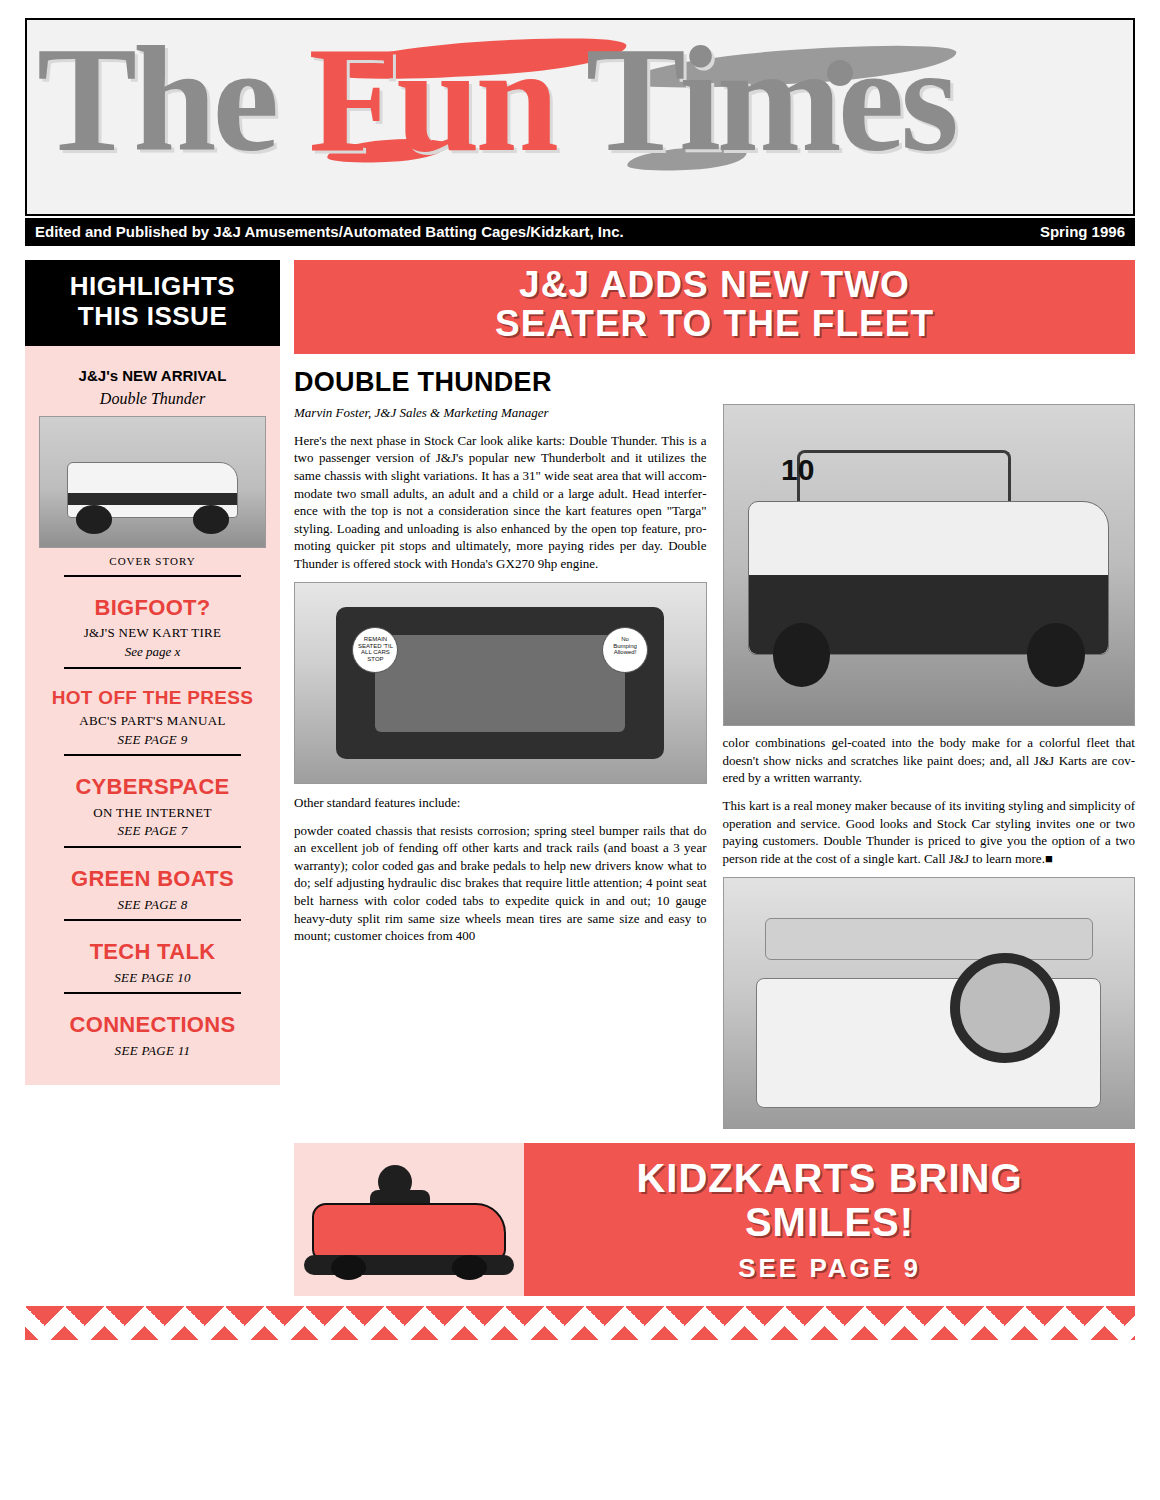The Fun Times
Edited and Published by J&J Amusements/Automated Batting Cages/Kidzkart, Inc. Spring 1996
HIGHLIGHTS
THIS ISSUE
J&J's NEW ARRIVAL
Double Thunder
COVER STORY
BIGFOOT?
J&J'S NEW KART TIRE
See page x
HOT OFF THE PRESS
ABC'S PART'S MANUAL
SEE PAGE 9
CYBERSPACE
ON THE INTERNET
SEE PAGE 7
GREEN BOATS
SEE PAGE 8
TECH TALK
SEE PAGE 10
CONNECTIONS
SEE PAGE 11
J&J ADDS NEW TWO
SEATER TO THE FLEET
DOUBLE THUNDER
Marvin Foster, J&J Sales & Marketing Manager
Here's the next phase in Stock Car look alike karts: Double Thunder. This is a two passenger version of J&J's popular new Thunderbolt and it utilizes the same chassis with slight variations. It has a 31" wide seat area that will accommodate two small adults, an adult and a child or a large adult. Head interference with the top is not a consideration since the kart features open "Targa" styling. Loading and unloading is also enhanced by the open top feature, promoting quicker pit stops and ultimately, more paying rides per day. Double Thunder is offered stock with Honda's GX270 9hp engine.
REMAIN
SEATED 'TIL
ALL CARS
STOP
No
Bumping
Allowed!
Other standard features include:
powder coated chassis that resists corrosion; spring steel bumper rails that do an excellent job of fending off other karts and track rails (and boast a 3 year warranty); color coded gas and brake pedals to help new drivers know what to do; self adjusting hydraulic disc brakes that require little attention; 4 point seat belt harness with color coded tabs to expedite quick in and out; 10 gauge heavy-duty split rim same size wheels mean tires are same size and easy to mount; customer choices from 400
10
color combinations gel-coated into the body make for a colorful fleet that doesn't show nicks and scratches like paint does; and, all J&J Karts are covered by a written warranty.
This kart is a real money maker because of its inviting styling and simplicity of operation and service. Good looks and Stock Car styling invites one or two paying customers. Double Thunder is priced to give you the option of a two person ride at the cost of a single kart. Call J&J to learn more.■
KIDZKARTS BRING
SMILES!
SEE PAGE 9